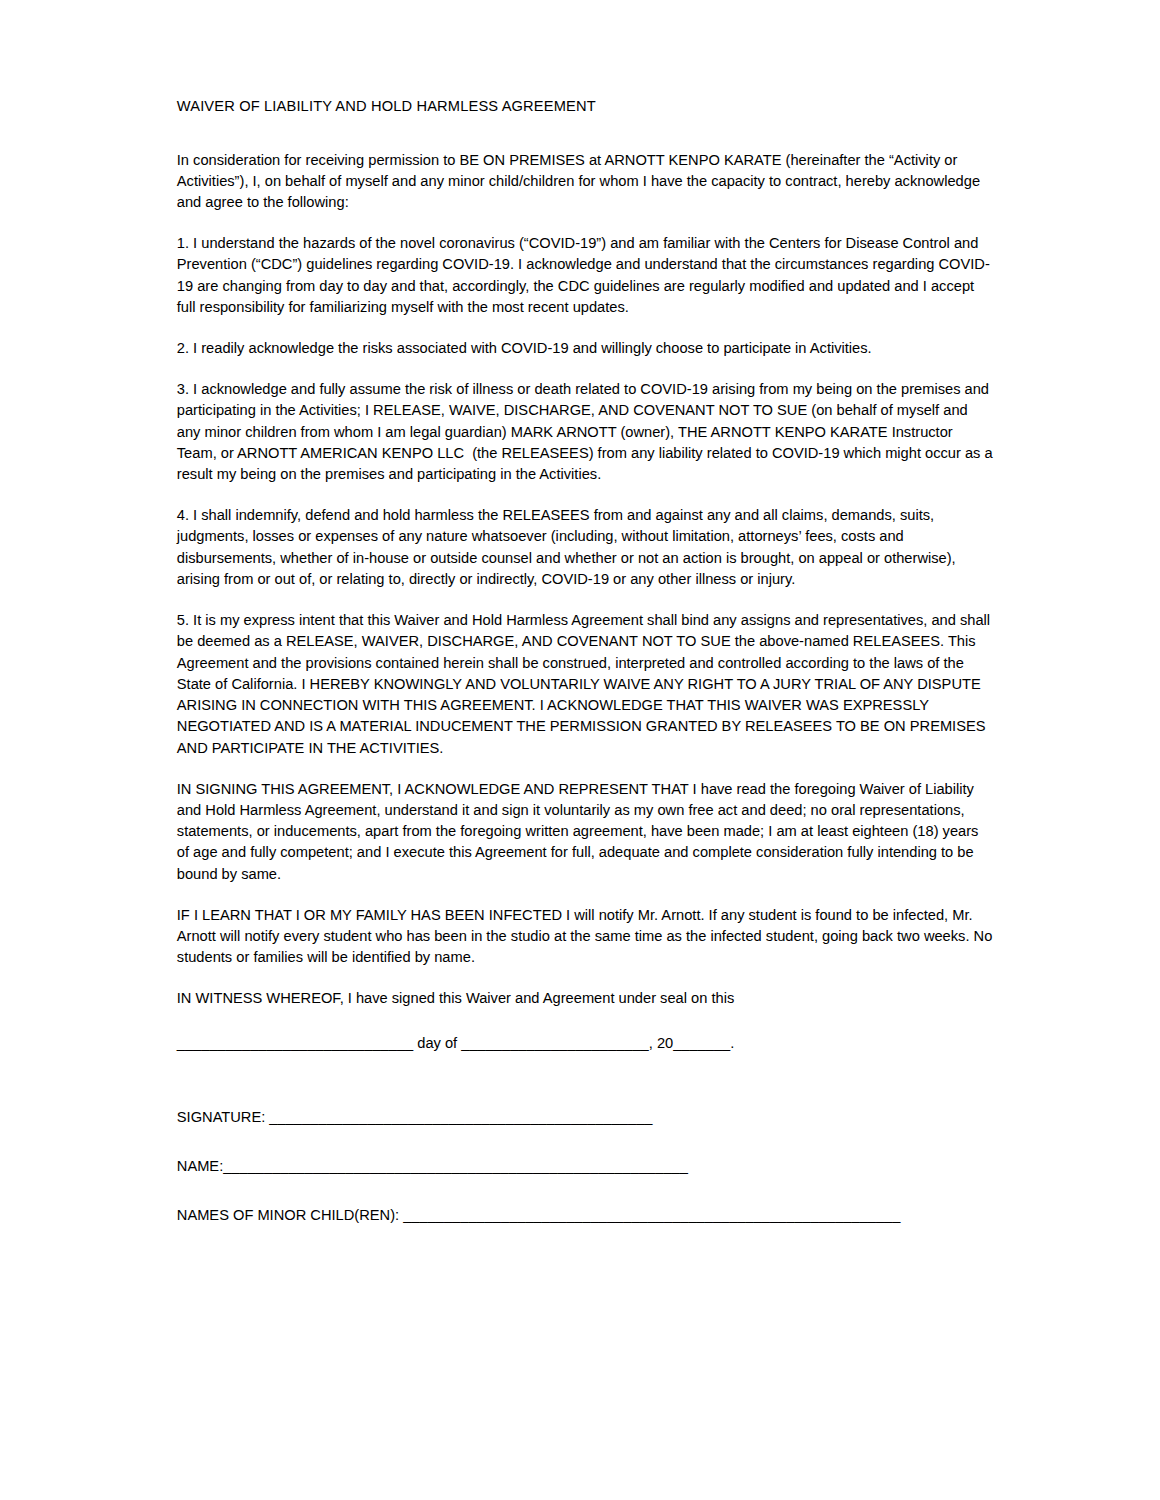WAIVER OF LIABILITY AND HOLD HARMLESS AGREEMENT
In consideration for receiving permission to BE ON PREMISES at ARNOTT KENPO KARATE (hereinafter the “Activity or Activities”), I, on behalf of myself and any minor child/children for whom I have the capacity to contract, hereby acknowledge and agree to the following:
1. I understand the hazards of the novel coronavirus (“COVID-19”) and am familiar with the Centers for Disease Control and Prevention (“CDC”) guidelines regarding COVID-19. I acknowledge and understand that the circumstances regarding COVID-19 are changing from day to day and that, accordingly, the CDC guidelines are regularly modified and updated and I accept full responsibility for familiarizing myself with the most recent updates.
2. I readily acknowledge the risks associated with COVID-19 and willingly choose to participate in Activities.
3. I acknowledge and fully assume the risk of illness or death related to COVID-19 arising from my being on the premises and participating in the Activities; I RELEASE, WAIVE, DISCHARGE, AND COVENANT NOT TO SUE (on behalf of myself and any minor children from whom I am legal guardian) MARK ARNOTT (owner), THE ARNOTT KENPO KARATE Instructor Team, or ARNOTT AMERICAN KENPO LLC (the RELEASEES) from any liability related to COVID-19 which might occur as a result my being on the premises and participating in the Activities.
4. I shall indemnify, defend and hold harmless the RELEASEES from and against any and all claims, demands, suits, judgments, losses or expenses of any nature whatsoever (including, without limitation, attorneys’ fees, costs and disbursements, whether of in-house or outside counsel and whether or not an action is brought, on appeal or otherwise), arising from or out of, or relating to, directly or indirectly, COVID-19 or any other illness or injury.
5. It is my express intent that this Waiver and Hold Harmless Agreement shall bind any assigns and representatives, and shall be deemed as a RELEASE, WAIVER, DISCHARGE, AND COVENANT NOT TO SUE the above-named RELEASEES. This Agreement and the provisions contained herein shall be construed, interpreted and controlled according to the laws of the State of California. I HEREBY KNOWINGLY AND VOLUNTARILY WAIVE ANY RIGHT TO A JURY TRIAL OF ANY DISPUTE ARISING IN CONNECTION WITH THIS AGREEMENT. I ACKNOWLEDGE THAT THIS WAIVER WAS EXPRESSLY NEGOTIATED AND IS A MATERIAL INDUCEMENT THE PERMISSION GRANTED BY RELEASEES TO BE ON PREMISES AND PARTICIPATE IN THE ACTIVITIES.
IN SIGNING THIS AGREEMENT, I ACKNOWLEDGE AND REPRESENT THAT I have read the foregoing Waiver of Liability and Hold Harmless Agreement, understand it and sign it voluntarily as my own free act and deed; no oral representations, statements, or inducements, apart from the foregoing written agreement, have been made; I am at least eighteen (18) years of age and fully competent; and I execute this Agreement for full, adequate and complete consideration fully intending to be bound by same.
IF I LEARN THAT I OR MY FAMILY HAS BEEN INFECTED I will notify Mr. Arnott. If any student is found to be infected, Mr. Arnott will notify every student who has been in the studio at the same time as the infected student, going back two weeks. No students or families will be identified by name.
IN WITNESS WHEREOF, I have signed this Waiver and Agreement under seal on this
_____________________________ day of _______________________, 20_______.
SIGNATURE: _______________________________________________
NAME:_________________________________________________________
NAMES OF MINOR CHILD(REN): _____________________________________________________________